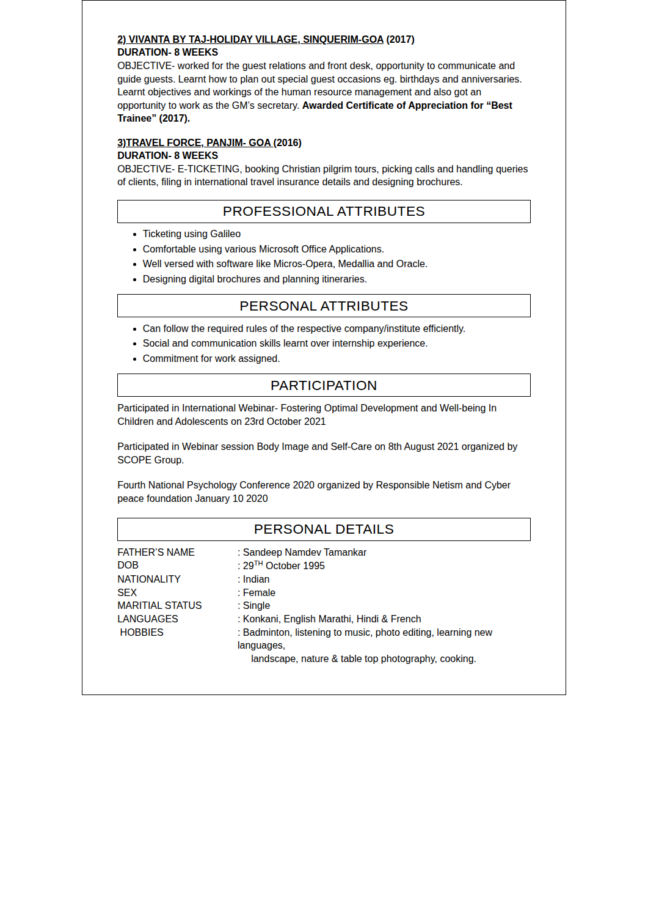2) VIVANTA BY TAJ-HOLIDAY VILLAGE, SINQUERIM-GOA (2017)
DURATION- 8 WEEKS
OBJECTIVE- worked for the guest relations and front desk, opportunity to communicate and guide guests. Learnt how to plan out special guest occasions eg. birthdays and anniversaries. Learnt objectives and workings of the human resource management and also got an opportunity to work as the GM’s secretary. Awarded Certificate of Appreciation for “Best Trainee” (2017).
3)TRAVEL FORCE, PANJIM- GOA (2016)
DURATION- 8 WEEKS
OBJECTIVE- E-TICKETING, booking Christian pilgrim tours, picking calls and handling queries of clients, filing in international travel insurance details and designing brochures.
PROFESSIONAL ATTRIBUTES
Ticketing using Galileo
Comfortable using various Microsoft Office Applications.
Well versed with software like Micros-Opera, Medallia and Oracle.
Designing digital brochures and planning itineraries.
PERSONAL ATTRIBUTES
Can follow the required rules of the respective company/institute efficiently.
Social and communication skills learnt over internship experience.
Commitment for work assigned.
PARTICIPATION
Participated in International Webinar- Fostering Optimal Development and Well-being In Children and Adolescents on 23rd October 2021
Participated in Webinar session Body Image and Self-Care on 8th August 2021 organized by SCOPE Group.
Fourth National Psychology Conference 2020 organized by Responsible Netism and Cyber peace foundation January 10 2020
PERSONAL DETAILS
| FATHER’S NAME | : Sandeep Namdev Tamankar |
| DOB | : 29 TH October 1995 |
| NATIONALITY | : Indian |
| SEX | : Female |
| MARITIAL STATUS | : Single |
| LANGUAGES | : Konkani, English Marathi, Hindi & French |
| HOBBIES | : Badminton, listening to music, photo editing, learning new languages, |
| | landscape, nature & table top photography, cooking. |